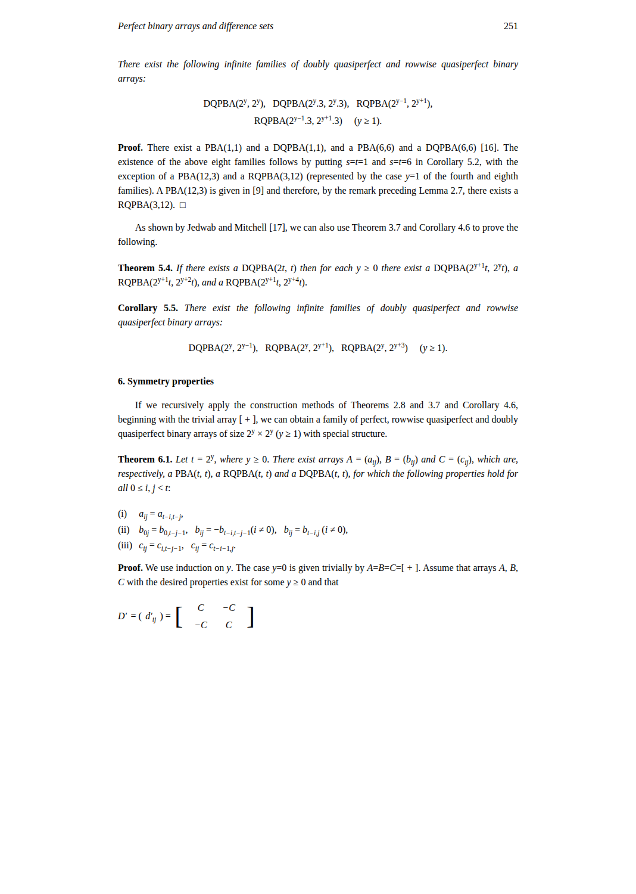Perfect binary arrays and difference sets 251
There exist the following infinite families of doubly quasiperfect and rowwise quasiperfect binary arrays:
DQPBA(2y, 2y), DQPBA(2y.3, 2y.3), RQPBA(2y−1, 2y+1),
RQPBA(2y−1.3, 2y+1.3) (y ≥ 1).
Proof. There exist a PBA(1,1) and a DQPBA(1,1), and a PBA(6,6) and a DQPBA(6,6) [16]. The existence of the above eight families follows by putting s=t=1 and s=t=6 in Corollary 5.2, with the exception of a PBA(12,3) and a RQPBA(3,12) (represented by the case y=1 of the fourth and eighth families). A PBA(12,3) is given in [9] and therefore, by the remark preceding Lemma 2.7, there exists a RQPBA(3,12). □
As shown by Jedwab and Mitchell [17], we can also use Theorem 3.7 and Corollary 4.6 to prove the following.
Theorem 5.4. If there exists a DQPBA(2t, t) then for each y ≥ 0 there exist a DQPBA(2y+1t, 2yt), a RQPBA(2y+1t, 2y+2t), and a RQPBA(2y+1t, 2y+4t).
Corollary 5.5. There exist the following infinite families of doubly quasiperfect and rowwise quasiperfect binary arrays:
DQPBA(2y, 2y−1), RQPBA(2y, 2y+1), RQPBA(2y, 2y+3) (y ≥ 1).
6. Symmetry properties
If we recursively apply the construction methods of Theorems 2.8 and 3.7 and Corollary 4.6, beginning with the trivial array [ + ], we can obtain a family of perfect, rowwise quasiperfect and doubly quasiperfect binary arrays of size 2y × 2y (y ≥ 1) with special structure.
Theorem 6.1. Let t = 2y, where y ≥ 0. There exist arrays A = (aij), B = (bij) and C = (cij), which are, respectively, a PBA(t, t), a RQPBA(t, t) and a DQPBA(t, t), for which the following properties hold for all 0 ≤ i, j < t:
(i) aij = at−i,t−j,
(ii) b0j = b0,t−j−1, bij = −bt−i,t−j−1(i ≠ 0), bij = bt−i,j (i ≠ 0),
(iii) cij = ci,t−j−1, cij = ct−i−1,j.
Proof. We use induction on y. The case y=0 is given trivially by A=B=C=[ + ]. Assume that arrays A, B, C with the desired properties exist for some y ≥ 0 and that
D′ = (d′ij) = [
| C | −C |
| −C | C |
]